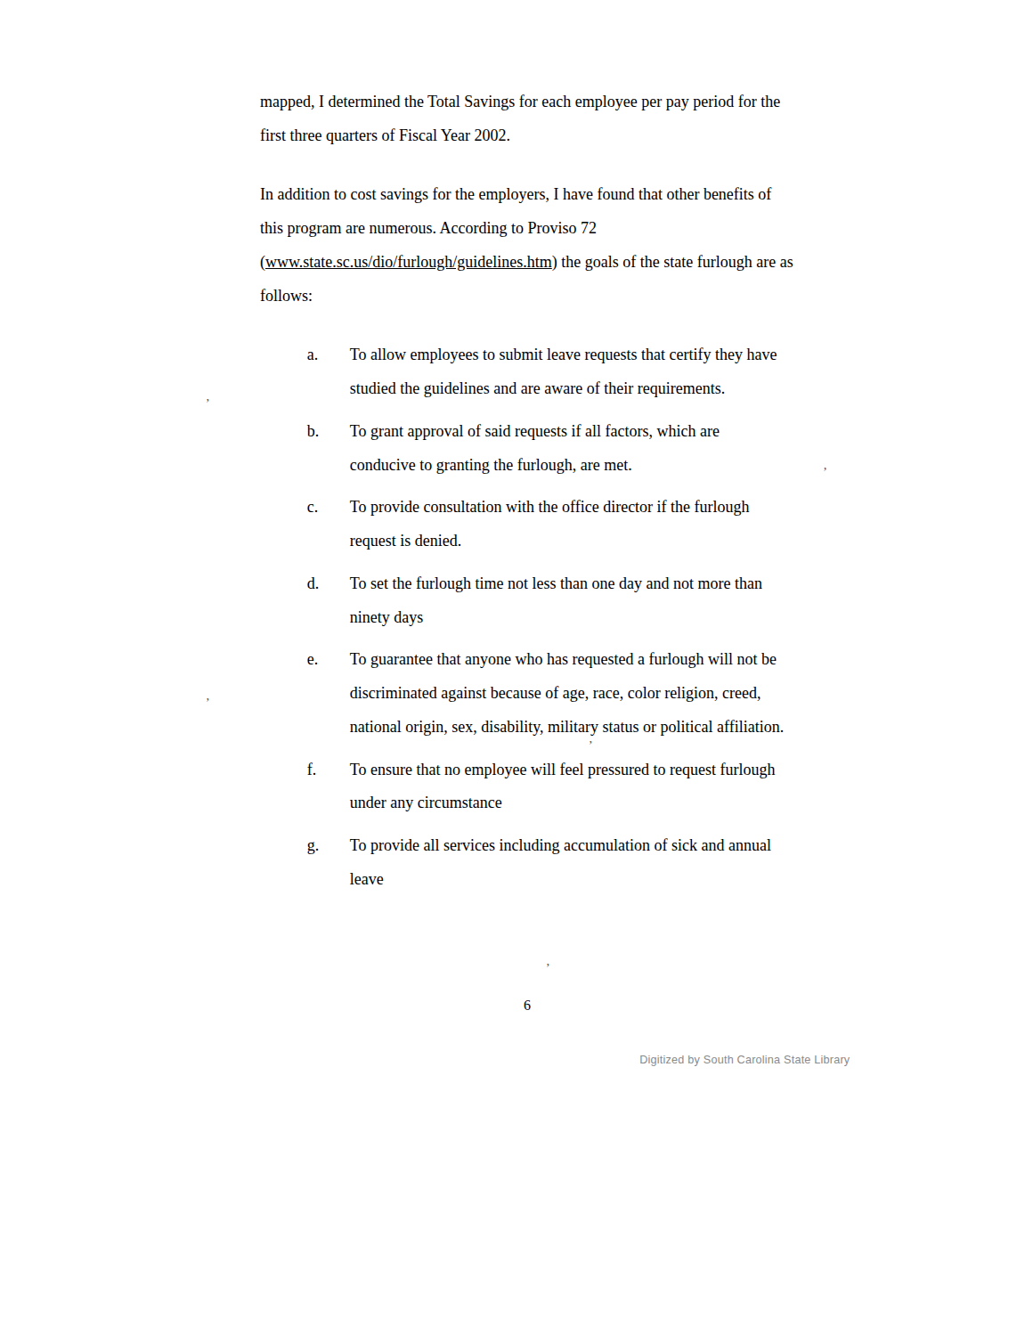,
,
,
,
,
mapped, I determined the Total Savings for each employee per pay period for the first three quarters of Fiscal Year 2002.
In addition to cost savings for the employers, I have found that other benefits of this program are numerous. According to Proviso 72 (www.state.sc.us/dio/furlough/guidelines.htm) the goals of the state furlough are as follows:
a. To allow employees to submit leave requests that certify they have studied the guidelines and are aware of their requirements.
b. To grant approval of said requests if all factors, which are conducive to granting the furlough, are met.
c. To provide consultation with the office director if the furlough request is denied.
d. To set the furlough time not less than one day and not more than ninety days
e. To guarantee that anyone who has requested a furlough will not be discriminated against because of age, race, color religion, creed, national origin, sex, disability, military status or political affiliation.
f. To ensure that no employee will feel pressured to request furlough under any circumstance
g. To provide all services including accumulation of sick and annual leave
6
Digitized by South Carolina State Library